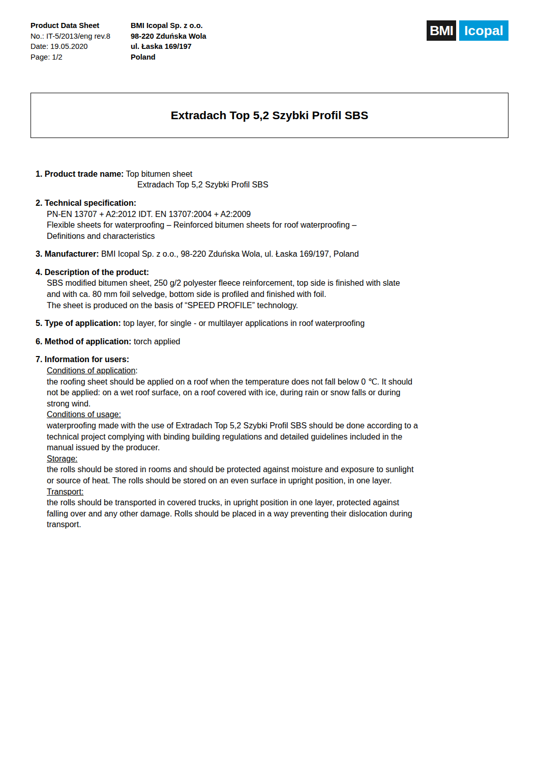Product Data Sheet
No.: IT-5/2013/eng rev.8
Date: 19.05.2020
Page: 1/2
BMI Icopal Sp. z o.o.
98-220 Zduńska Wola
ul. Łaska 169/197
Poland
BMI Icopal
Extradach Top 5,2 Szybki Profil SBS
1. Product trade name: Top bitumen sheet
Extradach Top 5,2 Szybki Profil SBS
2. Technical specification:
PN-EN 13707 + A2:2012 IDT. EN 13707:2004 + A2:2009
Flexible sheets for waterproofing – Reinforced bitumen sheets for roof waterproofing –
Definitions and characteristics
3. Manufacturer: BMI Icopal Sp. z o.o., 98-220 Zduńska Wola, ul. Łaska 169/197, Poland
4. Description of the product:
SBS modified bitumen sheet, 250 g/2 polyester fleece reinforcement, top side is finished with slate
and with ca. 80 mm foil selvedge, bottom side is profiled and finished with foil.
The sheet is produced on the basis of “SPEED PROFILE” technology.
5. Type of application: top layer, for single - or multilayer applications in roof waterproofing
6. Method of application: torch applied
7. Information for users:
Conditions of application:
the roofing sheet should be applied on a roof when the temperature does not fall below 0 ℃. It should
not be applied: on a wet roof surface, on a roof covered with ice, during rain or snow falls or during
strong wind.
Conditions of usage:
waterproofing made with the use of Extradach Top 5,2 Szybki Profil SBS should be done according to a
technical project complying with binding building regulations and detailed guidelines included in the
manual issued by the producer.
Storage:
the rolls should be stored in rooms and should be protected against moisture and exposure to sunlight
or source of heat. The rolls should be stored on an even surface in upright position, in one layer.
Transport:
the rolls should be transported in covered trucks, in upright position in one layer, protected against
falling over and any other damage. Rolls should be placed in a way preventing their dislocation during
transport.